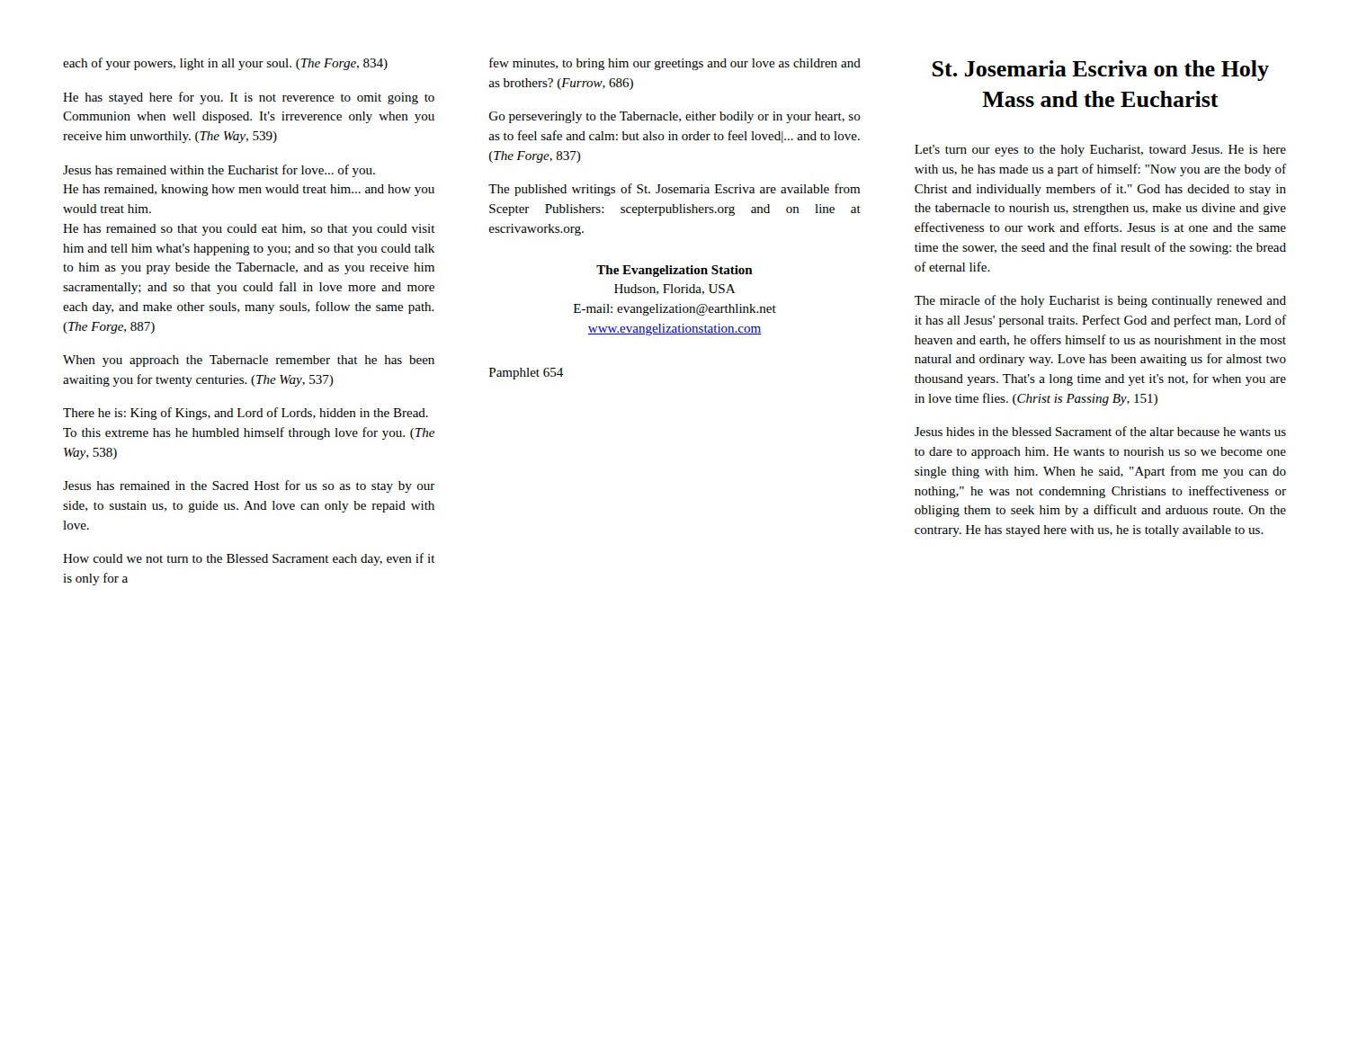each of your powers, light in all your soul. (The Forge, 834)
He has stayed here for you. It is not reverence to omit going to Communion when well disposed. It's irreverence only when you receive him unworthily. (The Way, 539)
Jesus has remained within the Eucharist for love... of you.
He has remained, knowing how men would treat him... and how you would treat him.
He has remained so that you could eat him, so that you could visit him and tell him what's happening to you; and so that you could talk to him as you pray beside the Tabernacle, and as you receive him sacramentally; and so that you could fall in love more and more each day, and make other souls, many souls, follow the same path. (The Forge, 887)
When you approach the Tabernacle remember that he has been awaiting you for twenty centuries. (The Way, 537)
There he is: King of Kings, and Lord of Lords, hidden in the Bread.
To this extreme has he humbled himself through love for you. (The Way, 538)
Jesus has remained in the Sacred Host for us so as to stay by our side, to sustain us, to guide us. And love can only be repaid with love.
How could we not turn to the Blessed Sacrament each day, even if it is only for a
few minutes, to bring him our greetings and our love as children and as brothers? (Furrow, 686)
Go perseveringly to the Tabernacle, either bodily or in your heart, so as to feel safe and calm: but also in order to feel loved|... and to love. (The Forge, 837)
The published writings of St. Josemaria Escriva are available from Scepter Publishers: scepterpublishers.org and on line at escrivaworks.org.
The Evangelization Station
Hudson, Florida, USA
E-mail: evangelization@earthlink.net
www.evangelizationstation.com
Pamphlet 654
St. Josemaria Escriva on the Holy Mass and the Eucharist
Let's turn our eyes to the holy Eucharist, toward Jesus. He is here with us, he has made us a part of himself: "Now you are the body of Christ and individually members of it." God has decided to stay in the tabernacle to nourish us, strengthen us, make us divine and give effectiveness to our work and efforts. Jesus is at one and the same time the sower, the seed and the final result of the sowing: the bread of eternal life.
The miracle of the holy Eucharist is being continually renewed and it has all Jesus' personal traits. Perfect God and perfect man, Lord of heaven and earth, he offers himself to us as nourishment in the most natural and ordinary way. Love has been awaiting us for almost two thousand years. That's a long time and yet it's not, for when you are in love time flies. (Christ is Passing By, 151)
Jesus hides in the blessed Sacrament of the altar because he wants us to dare to approach him. He wants to nourish us so we become one single thing with him. When he said, "Apart from me you can do nothing," he was not condemning Christians to ineffectiveness or obliging them to seek him by a difficult and arduous route. On the contrary. He has stayed here with us, he is totally available to us.